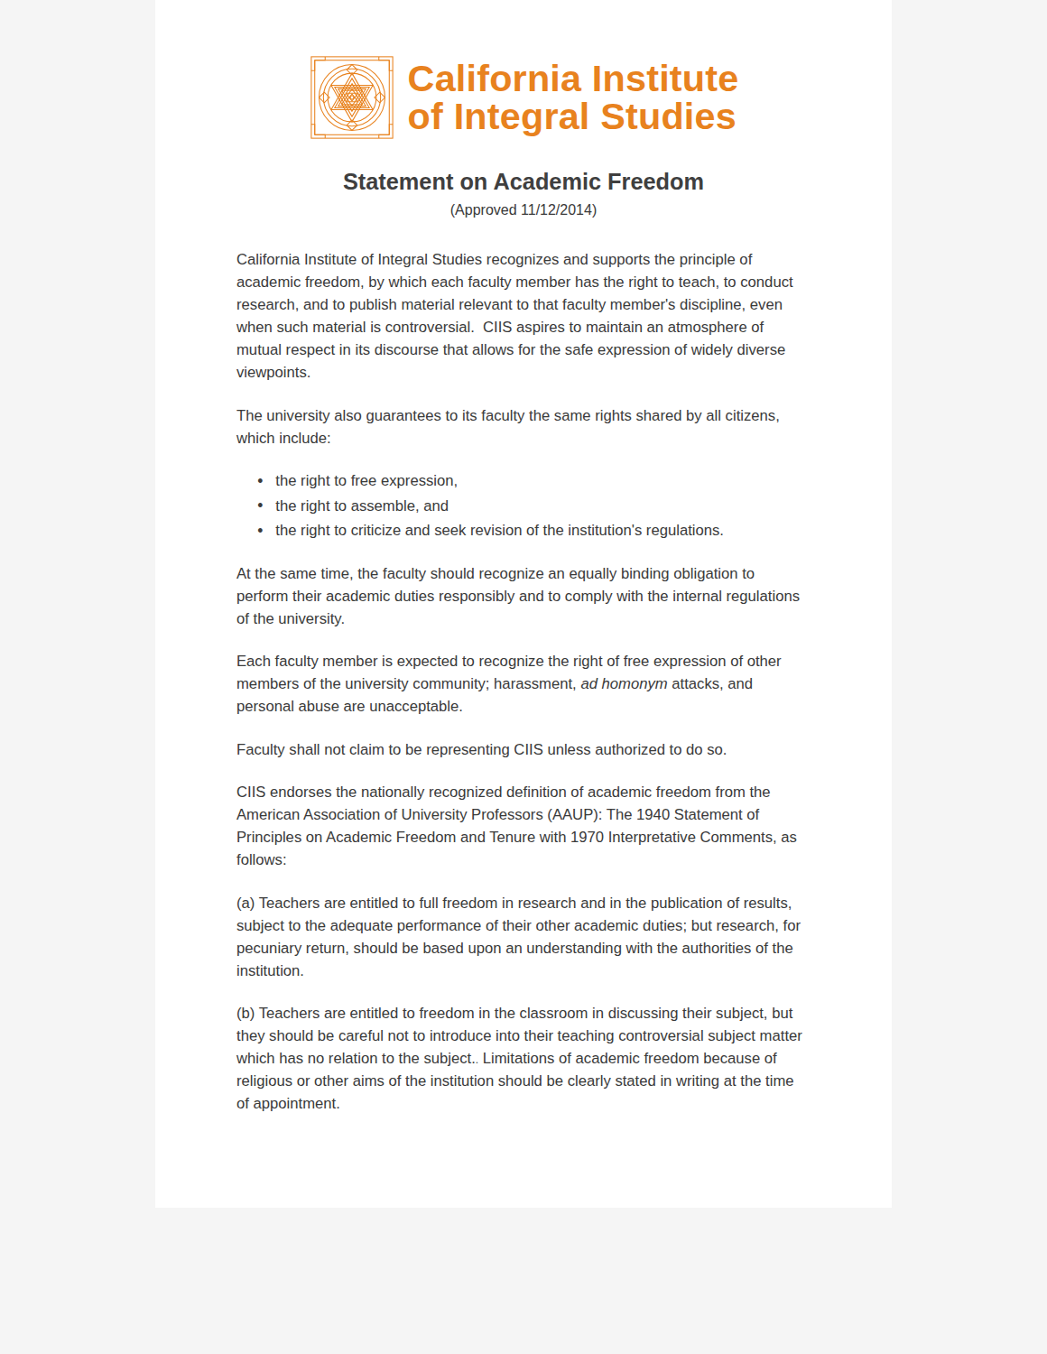California Institute
of Integral Studies
Statement on Academic Freedom
(Approved 11/12/2014)
California Institute of Integral Studies recognizes and supports the principle of academic freedom, by which each faculty member has the right to teach, to conduct research, and to publish material relevant to that faculty member's discipline, even when such material is controversial. CIIS aspires to maintain an atmosphere of mutual respect in its discourse that allows for the safe expression of widely diverse viewpoints.
The university also guarantees to its faculty the same rights shared by all citizens, which include:
the right to free expression,
the right to assemble, and
the right to criticize and seek revision of the institution's regulations.
At the same time, the faculty should recognize an equally binding obligation to perform their academic duties responsibly and to comply with the internal regulations of the university.
Each faculty member is expected to recognize the right of free expression of other members of the university community; harassment, ad homonym attacks, and personal abuse are unacceptable.
Faculty shall not claim to be representing CIIS unless authorized to do so.
CIIS endorses the nationally recognized definition of academic freedom from the American Association of University Professors (AAUP): The 1940 Statement of Principles on Academic Freedom and Tenure with 1970 Interpretative Comments, as follows:
(a) Teachers are entitled to full freedom in research and in the publication of results, subject to the adequate performance of their other academic duties; but research, for pecuniary return, should be based upon an understanding with the authorities of the institution.
(b) Teachers are entitled to freedom in the classroom in discussing their subject, but they should be careful not to introduce into their teaching controversial subject matter which has no relation to the subject.. Limitations of academic freedom because of religious or other aims of the institution should be clearly stated in writing at the time of appointment.